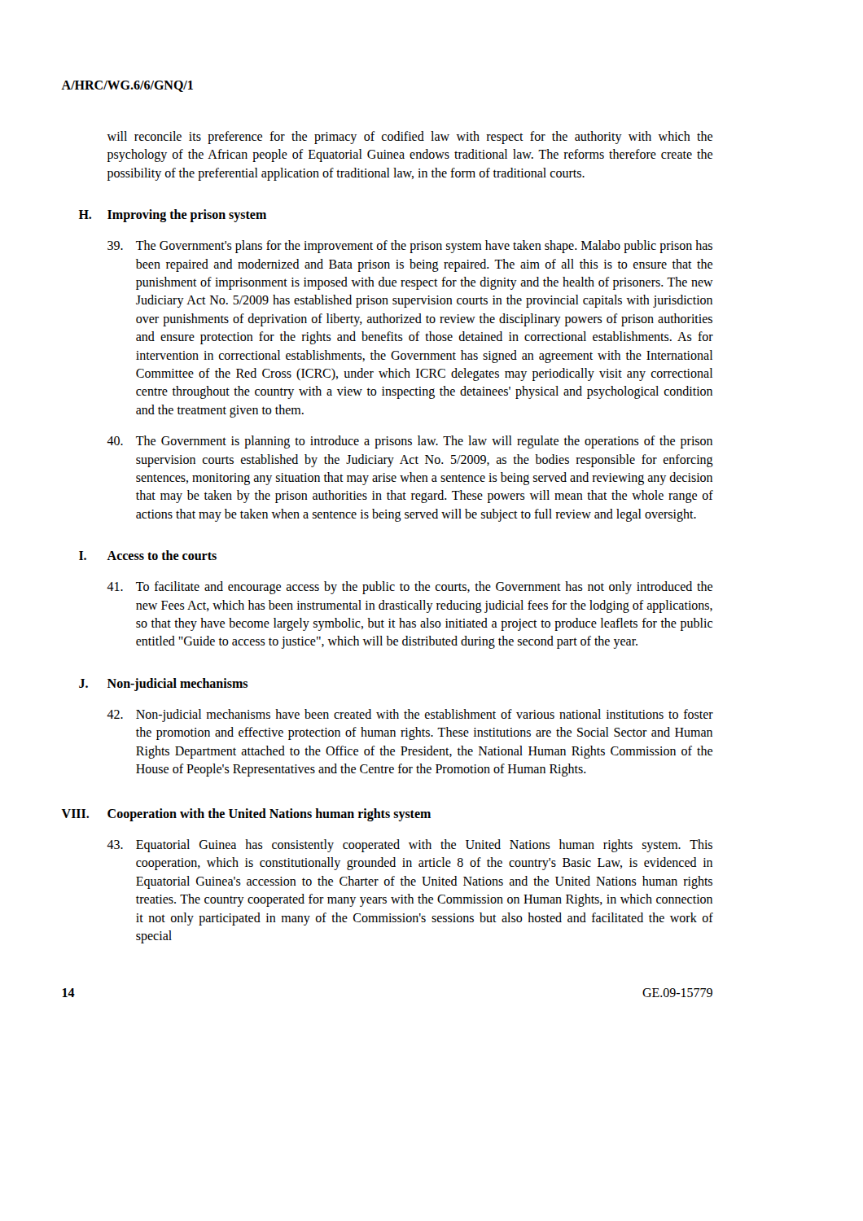A/HRC/WG.6/6/GNQ/1
will reconcile its preference for the primacy of codified law with respect for the authority with which the psychology of the African people of Equatorial Guinea endows traditional law. The reforms therefore create the possibility of the preferential application of traditional law, in the form of traditional courts.
H. Improving the prison system
39. The Government's plans for the improvement of the prison system have taken shape. Malabo public prison has been repaired and modernized and Bata prison is being repaired. The aim of all this is to ensure that the punishment of imprisonment is imposed with due respect for the dignity and the health of prisoners. The new Judiciary Act No. 5/2009 has established prison supervision courts in the provincial capitals with jurisdiction over punishments of deprivation of liberty, authorized to review the disciplinary powers of prison authorities and ensure protection for the rights and benefits of those detained in correctional establishments. As for intervention in correctional establishments, the Government has signed an agreement with the International Committee of the Red Cross (ICRC), under which ICRC delegates may periodically visit any correctional centre throughout the country with a view to inspecting the detainees' physical and psychological condition and the treatment given to them.
40. The Government is planning to introduce a prisons law. The law will regulate the operations of the prison supervision courts established by the Judiciary Act No. 5/2009, as the bodies responsible for enforcing sentences, monitoring any situation that may arise when a sentence is being served and reviewing any decision that may be taken by the prison authorities in that regard. These powers will mean that the whole range of actions that may be taken when a sentence is being served will be subject to full review and legal oversight.
I. Access to the courts
41. To facilitate and encourage access by the public to the courts, the Government has not only introduced the new Fees Act, which has been instrumental in drastically reducing judicial fees for the lodging of applications, so that they have become largely symbolic, but it has also initiated a project to produce leaflets for the public entitled "Guide to access to justice", which will be distributed during the second part of the year.
J. Non-judicial mechanisms
42. Non-judicial mechanisms have been created with the establishment of various national institutions to foster the promotion and effective protection of human rights. These institutions are the Social Sector and Human Rights Department attached to the Office of the President, the National Human Rights Commission of the House of People's Representatives and the Centre for the Promotion of Human Rights.
VIII. Cooperation with the United Nations human rights system
43. Equatorial Guinea has consistently cooperated with the United Nations human rights system. This cooperation, which is constitutionally grounded in article 8 of the country's Basic Law, is evidenced in Equatorial Guinea's accession to the Charter of the United Nations and the United Nations human rights treaties. The country cooperated for many years with the Commission on Human Rights, in which connection it not only participated in many of the Commission's sessions but also hosted and facilitated the work of special
14 GE.09-15779